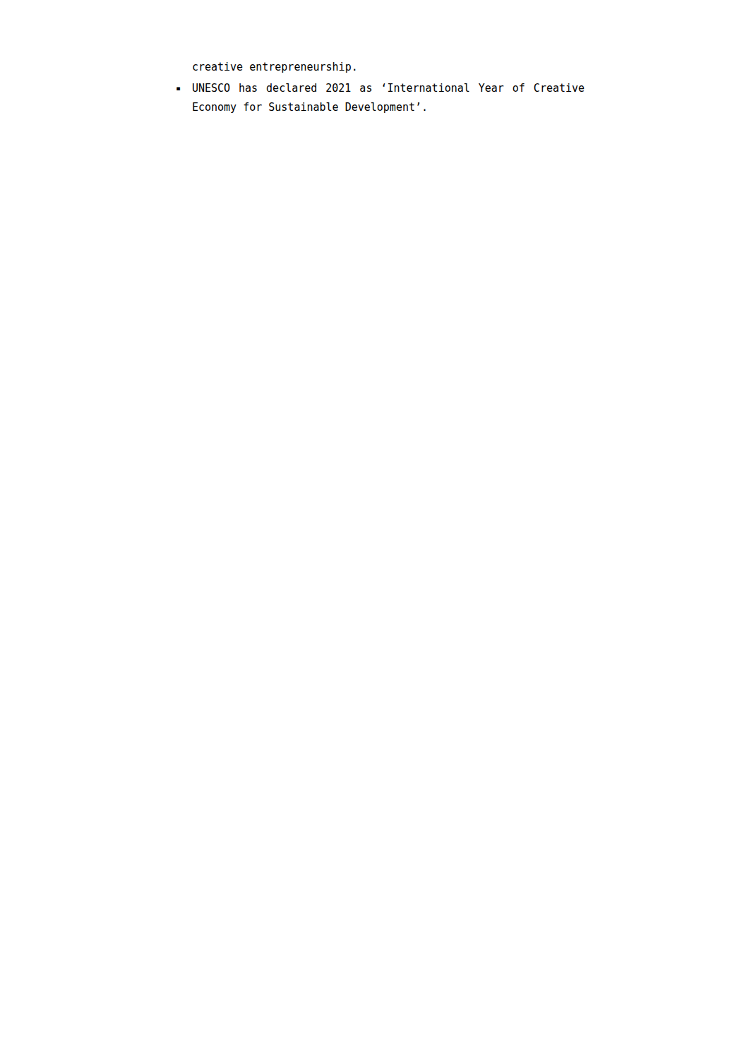creative entrepreneurship.
UNESCO has declared 2021 as ‘International Year of Creative Economy for Sustainable Development’.